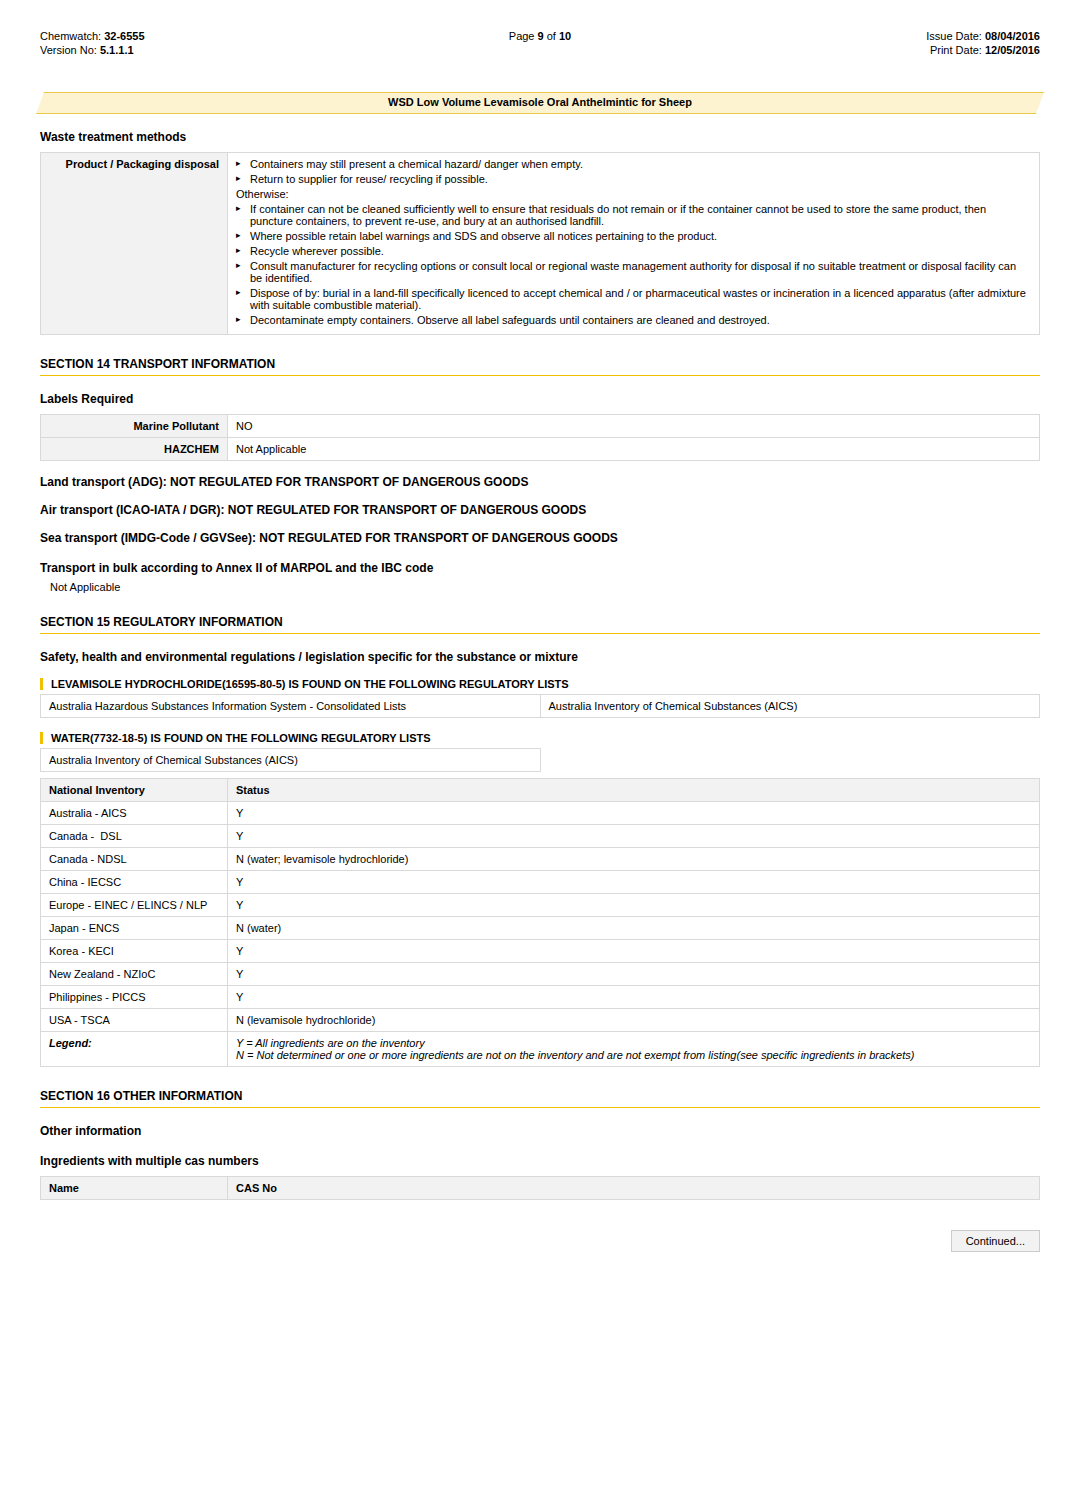Chemwatch: 32-6555
Page 9 of 10
Issue Date: 08/04/2016
Version No: 5.1.1.1
Print Date: 12/05/2016
WSD Low Volume Levamisole Oral Anthelmintic for Sheep
Waste treatment methods
| Product / Packaging disposal | Containers may still present a chemical hazard/ danger when empty. Return to supplier for reuse/ recycling if possible. Otherwise: If container can not be cleaned sufficiently well to ensure that residuals do not remain or if the container cannot be used to store the same product, then puncture containers, to prevent re-use, and bury at an authorised landfill. Where possible retain label warnings and SDS and observe all notices pertaining to the product. Recycle wherever possible. Consult manufacturer for recycling options or consult local or regional waste management authority for disposal if no suitable treatment or disposal facility can be identified. Dispose of by: burial in a land-fill specifically licenced to accept chemical and / or pharmaceutical wastes or incineration in a licenced apparatus (after admixture with suitable combustible material). Decontaminate empty containers. Observe all label safeguards until containers are cleaned and destroyed. |
SECTION 14 TRANSPORT INFORMATION
Labels Required
| Marine Pollutant | NO |
| HAZCHEM | Not Applicable |
Land transport (ADG): NOT REGULATED FOR TRANSPORT OF DANGEROUS GOODS
Air transport (ICAO-IATA / DGR): NOT REGULATED FOR TRANSPORT OF DANGEROUS GOODS
Sea transport (IMDG-Code / GGVSee): NOT REGULATED FOR TRANSPORT OF DANGEROUS GOODS
Transport in bulk according to Annex II of MARPOL and the IBC code
Not Applicable
SECTION 15 REGULATORY INFORMATION
Safety, health and environmental regulations / legislation specific for the substance or mixture
LEVAMISOLE HYDROCHLORIDE(16595-80-5) IS FOUND ON THE FOLLOWING REGULATORY LISTS
| Australia Hazardous Substances Information System - Consolidated Lists | Australia Inventory of Chemical Substances (AICS) |
WATER(7732-18-5) IS FOUND ON THE FOLLOWING REGULATORY LISTS
| Australia Inventory of Chemical Substances (AICS) | |
| National Inventory | Status |
| --- | --- |
| Australia - AICS | Y |
| Canada - DSL | Y |
| Canada - NDSL | N (water; levamisole hydrochloride) |
| China - IECSC | Y |
| Europe - EINEC / ELINCS / NLP | Y |
| Japan - ENCS | N (water) |
| Korea - KECI | Y |
| New Zealand - NZIoC | Y |
| Philippines - PICCS | Y |
| USA - TSCA | N (levamisole hydrochloride) |
| Legend: | Y = All ingredients are on the inventory N = Not determined or one or more ingredients are not on the inventory and are not exempt from listing(see specific ingredients in brackets) |
SECTION 16 OTHER INFORMATION
Other information
Ingredients with multiple cas numbers
| Name | CAS No |
| --- | --- |
Continued...